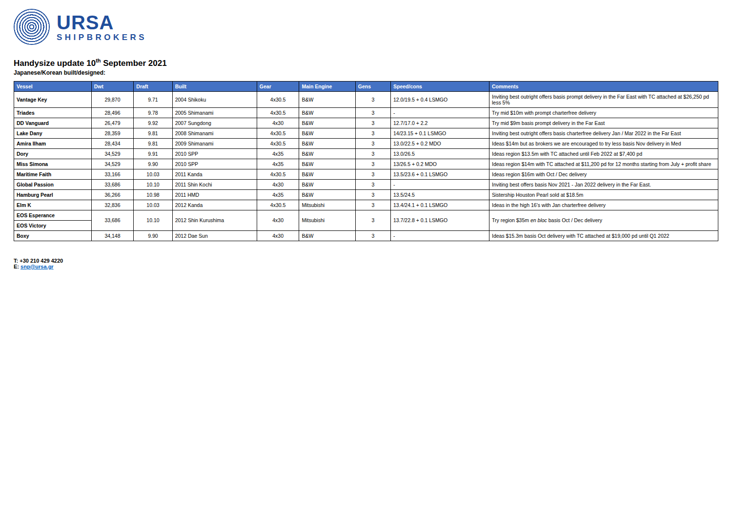URSA
SHIPBROKERS
Handysize update 10th September 2021
Japanese/Korean built/designed:
| Vessel | Dwt | Draft | Built | Gear | Main Engine | Gens | Speed/cons | Comments |
| --- | --- | --- | --- | --- | --- | --- | --- | --- |
| Vantage Key | 29,870 | 9.71 | 2004 Shikoku | 4x30.5 | B&W | 3 | 12.0/19.5 + 0.4 LSMGO | Inviting best outright offers basis prompt delivery in the Far East with TC attached at $26,250 pd less 5% |
| Triades | 28,496 | 9.78 | 2005 Shimanami | 4x30.5 | B&W | 3 | - | Try mid $10m with prompt charterfree delivery |
| DD Vanguard | 26,479 | 9.92 | 2007 Sungdong | 4x30 | B&W | 3 | 12.7/17.0 + 2.2 | Try mid $9m basis prompt delivery in the Far East |
| Lake Dany | 28,359 | 9.81 | 2008 Shimanami | 4x30.5 | B&W | 3 | 14/23.15 + 0.1 LSMGO | Inviting best outright offers basis charterfree delivery Jan / Mar 2022 in the Far East |
| Amira Ilham | 28,434 | 9.81 | 2009 Shimanami | 4x30.5 | B&W | 3 | 13.0/22.5 + 0.2 MDO | Ideas $14m but as brokers we are encouraged to try less basis Nov delivery in Med |
| Dory | 34,529 | 9.91 | 2010 SPP | 4x35 | B&W | 3 | 13.0/26.5 | Ideas region $13.5m with TC attached until Feb 2022 at $7,400 pd |
| Miss Simona | 34,529 | 9.90 | 2010 SPP | 4x35 | B&W | 3 | 13/26.5 + 0.2 MDO | Ideas region $14m with TC attached at $11,200 pd for 12 months starting from July + profit share |
| Maritime Faith | 33,166 | 10.03 | 2011 Kanda | 4x30.5 | B&W | 3 | 13.5/23.6 + 0.1 LSMGO | Ideas region $16m with Oct / Dec delivery |
| Global Passion | 33,686 | 10.10 | 2011 Shin Kochi | 4x30 | B&W | 3 | - | Inviting best offers basis Nov 2021 - Jan 2022 delivery in the Far East. |
| Hamburg Pearl | 36,266 | 10.98 | 2011 HMD | 4x35 | B&W | 3 | 13.5/24.5 | Sistership Houston Pearl sold at $18.5m |
| Elm K | 32,836 | 10.03 | 2012 Kanda | 4x30.5 | Mitsubishi | 3 | 13.4/24.1 + 0.1 LSMGO | Ideas in the high 16's with Jan charterfree delivery |
| EOS Esperance | 33,686 | 10.10 | 2012 Shin Kurushima | 4x30 | Mitsubishi | 3 | 13.7/22.8 + 0.1 LSMGO | Try region $35m en bloc basis Oct / Dec delivery |
| EOS Victory |
| Boxy | 34,148 | 9.90 | 2012 Dae Sun | 4x30 | B&W | 3 | - | Ideas $15.3m basis Oct delivery with TC attached at $19,000 pd until Q1 2022 |
T: +30 210 429 4220
E: snp@ursa.gr